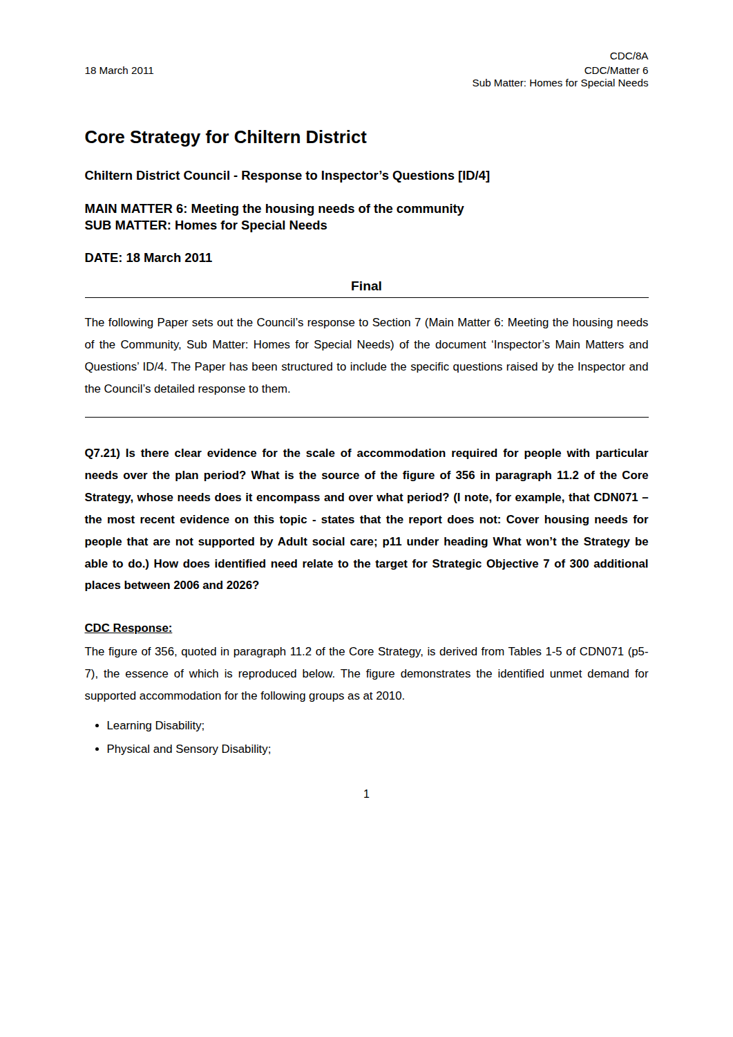CDC/8A
18 March 2011
CDC/Matter 6
Sub Matter: Homes for Special Needs
Core Strategy for Chiltern District
Chiltern District Council - Response to Inspector’s Questions [ID/4]
MAIN MATTER 6: Meeting the housing needs of the community
SUB MATTER: Homes for Special Needs
DATE: 18 March 2011
Final
The following Paper sets out the Council’s response to Section 7 (Main Matter 6: Meeting the housing needs of the Community, Sub Matter: Homes for Special Needs) of the document ‘Inspector’s Main Matters and Questions’ ID/4. The Paper has been structured to include the specific questions raised by the Inspector and the Council’s detailed response to them.
Q7.21) Is there clear evidence for the scale of accommodation required for people with particular needs over the plan period? What is the source of the figure of 356 in paragraph 11.2 of the Core Strategy, whose needs does it encompass and over what period? (I note, for example, that CDN071 – the most recent evidence on this topic - states that the report does not: Cover housing needs for people that are not supported by Adult social care; p11 under heading What won’t the Strategy be able to do.) How does identified need relate to the target for Strategic Objective 7 of 300 additional places between 2006 and 2026?
CDC Response:
The figure of 356, quoted in paragraph 11.2 of the Core Strategy, is derived from Tables 1-5 of CDN071 (p5-7), the essence of which is reproduced below. The figure demonstrates the identified unmet demand for supported accommodation for the following groups as at 2010.
Learning Disability;
Physical and Sensory Disability;
1